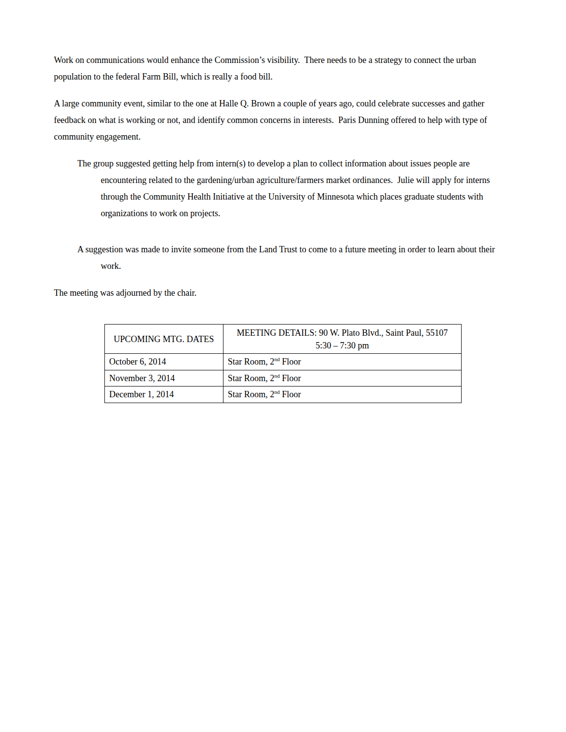Work on communications would enhance the Commission’s visibility. There needs to be a strategy to connect the urban population to the federal Farm Bill, which is really a food bill.
A large community event, similar to the one at Halle Q. Brown a couple of years ago, could celebrate successes and gather feedback on what is working or not, and identify common concerns in interests. Paris Dunning offered to help with type of community engagement.
The group suggested getting help from intern(s) to develop a plan to collect information about issues people are encountering related to the gardening/urban agriculture/farmers market ordinances. Julie will apply for interns through the Community Health Initiative at the University of Minnesota which places graduate students with organizations to work on projects.
A suggestion was made to invite someone from the Land Trust to come to a future meeting in order to learn about their work.
The meeting was adjourned by the chair.
| UPCOMING MTG. DATES | MEETING DETAILS: 90 W. Plato Blvd., Saint Paul, 55107 5:30 – 7:30 pm |
| October 6, 2014 | Star Room, 2 nd Floor |
| November 3, 2014 | Star Room, 2 nd Floor |
| December 1, 2014 | Star Room, 2 nd Floor |